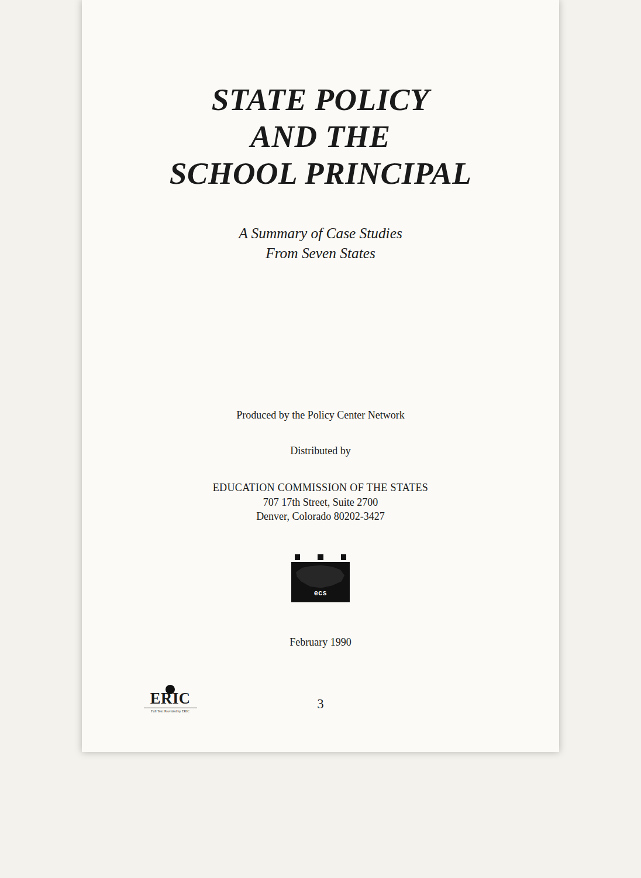STATE POLICY
AND THE
SCHOOL PRINCIPAL
A Summary of Case Studies
From Seven States
Produced by the Policy Center Network
Distributed by
EDUCATION COMMISSION OF THE STATES
707 17th Street, Suite 2700
Denver, Colorado 80202-3427
ecs
February 1990
ERIC
Full Text Provided by ERIC
3